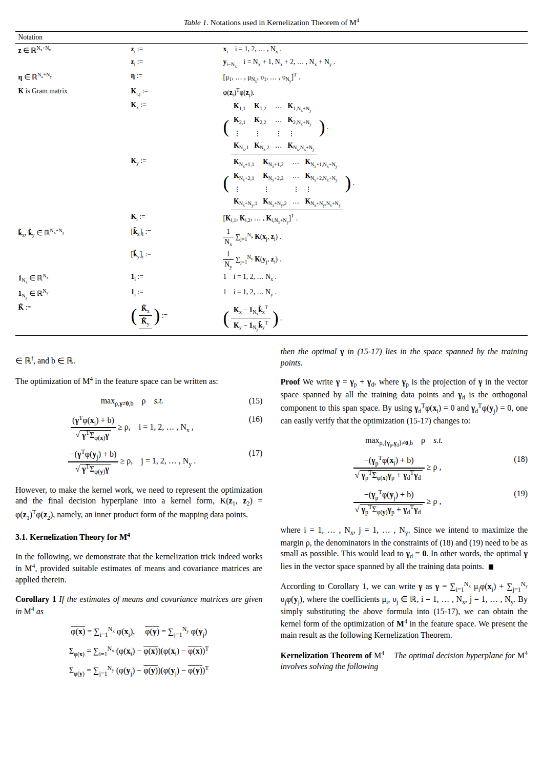Table 1. Notations used in Kernelization Theorem of M4
| Notation |
| --- |
| z ∈ ℝ N x +N y | z i := | x i i = 1, 2, … , N x . |
| | z i := | y i−N x i = N x + 1, N x + 2, … , N x + N y . |
| η ∈ ℝ N x +N y | η := | [μ 1 , … , μ N x , υ 1 , … , υ N y ] T . |
| K is Gram matrix | K i,j := | φ( z i ) T φ( z j ). |
| | K x := | ( / K 1,1 / K 1,2 / … / K 1,N x +N y / / K 2,1 / K 2,2 / … / K 2,N x +N y / / ⋮ / ⋮ / ⋮ / ⋮ / / K N x ,1 / K N x ,2 / … / K N x ,N x +N y / ) . |
| | K y := | ( / K N x +1,1 / K N x +1,2 / … / K N x +1,N x +N y / / K N x +2,1 / K N x +2,2 / … / K N x +2,N x +N y / / ⋮ / ⋮ / ⋮ / ⋮ / / K N x +N y ,1 / K N x +N y ,2 / … / K N x +N y ,N x +N y / ) . |
| | K i := | [ K i,1 , K i,2 , … , K i,N x +N y ] T . |
| k̃ x , k̃ y ∈ ℝ N x +N y | [ k̃ x ] i := | 1 N x ∑ j=1 N x K ( x j , z i ) . |
| | [ k̃ y ] i := | 1 N y ∑ j=1 N y K ( y j , z i ) . |
| 1 N x ∈ ℝ N x | 1 i := | 1 i = 1, 2, … N x . |
| 1 N y ∈ ℝ N y | 1 i := | 1 i = 1, 2, … N y . |
| K̃ := | ( / K̃ x / / K̃ y / ) := | ( / K x − 1 N x k̃ x T / / K y − 1 N y k̃ y T / ) . |
∈ ℝf, and b ∈ ℝ.
The optimization of M4 in the feature space can be written as:
maxρ,γ≠0,b ρ s.t. (15)
(γTφ(xi) + b) √ γTΣφ(x)γ ≥ ρ, i = 1, 2, … , Nx , (16)
−(γTφ(yj) + b) √ γTΣφ(y)γ ≥ ρ, j = 1, 2, … , Ny . (17)
However, to make the kernel work, we need to represent the optimization and the final decision hyperplane into a kernel form, K(z1, z2) = φ(z1)Tφ(z2), namely, an inner product form of the mapping data points.
3.1. Kernelization Theory for M4
In the following, we demonstrate that the kernelization trick indeed works in M4, provided suitable estimates of means and covariance matrices are applied therein.
Corollary 1 If the estimates of means and covariance matrices are given in M4 as
φ(x) = ∑i=1Nx φ(xi), φ(y) = ∑j=1Ny φ(yj)
Σφ(x) = ∑i=1Nx (φ(xi) − φ(x))(φ(xi) − φ(x))T
Σφ(y) = ∑j=1Ny (φ(yj) − φ(y))(φ(yj) − φ(y))T
then the optimal γ in (15-17) lies in the space spanned by the training points.
Proof We write γ = γp + γd, where γp is the projection of γ in the vector space spanned by all the training data points and γd is the orthogonal component to this span space. By using γdTφ(xi) = 0 and γdTφ(yj) = 0, one can easily verify that the optimization (15-17) changes to:
maxρ,{γp,γd}≠0,b ρ s.t.
−(γpTφ(xi) + b) √ γpTΣφ(x)γp + γdTγd ≥ ρ , (18)
−(γpTφ(yj) + b) √ γpTΣφ(y)γp + γdTγd ≥ ρ , (19)
where i = 1, … , Nx, j = 1, … , Ny. Since we intend to maximize the margin ρ, the denominators in the constraints of (18) and (19) need to be as small as possible. This would lead to γd = 0. In other words, the optimal γ lies in the vector space spanned by all the training data points.
According to Corollary 1, we can write γ as γ = ∑i=1Nx μiφ(xi) + ∑j=1Ny υjφ(yj), where the coefficients μi, υj ∈ ℝ, i = 1, … , Nx, j = 1, … , Ny. By simply substituting the above formula into (15-17), we can obtain the kernel form of the optimization of M4 in the feature space. We present the main result as the following Kernelization Theorem.
Kernelization Theorem of M4 The optimal decision hyperplane for M4 involves solving the following